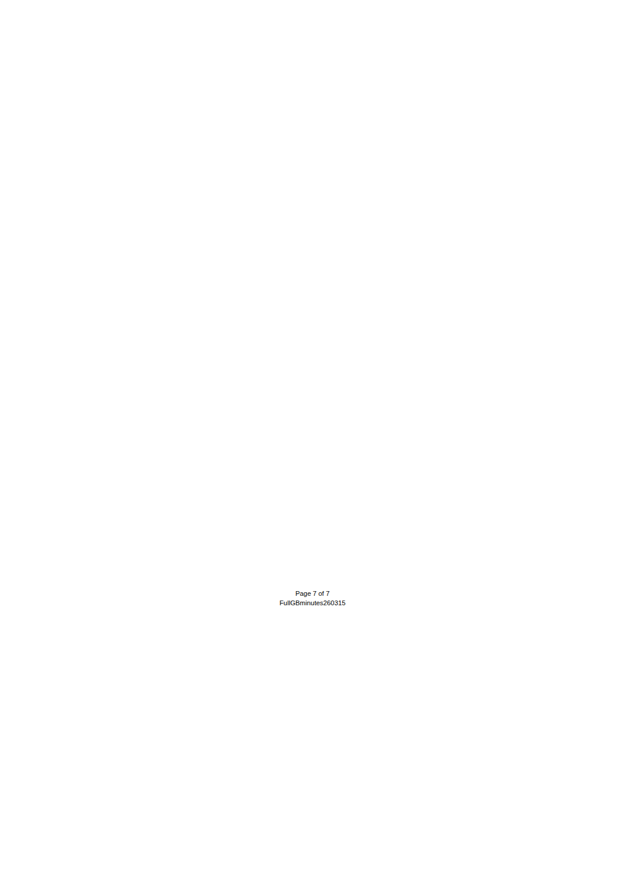Page 7 of 7
FullGBminutes260315